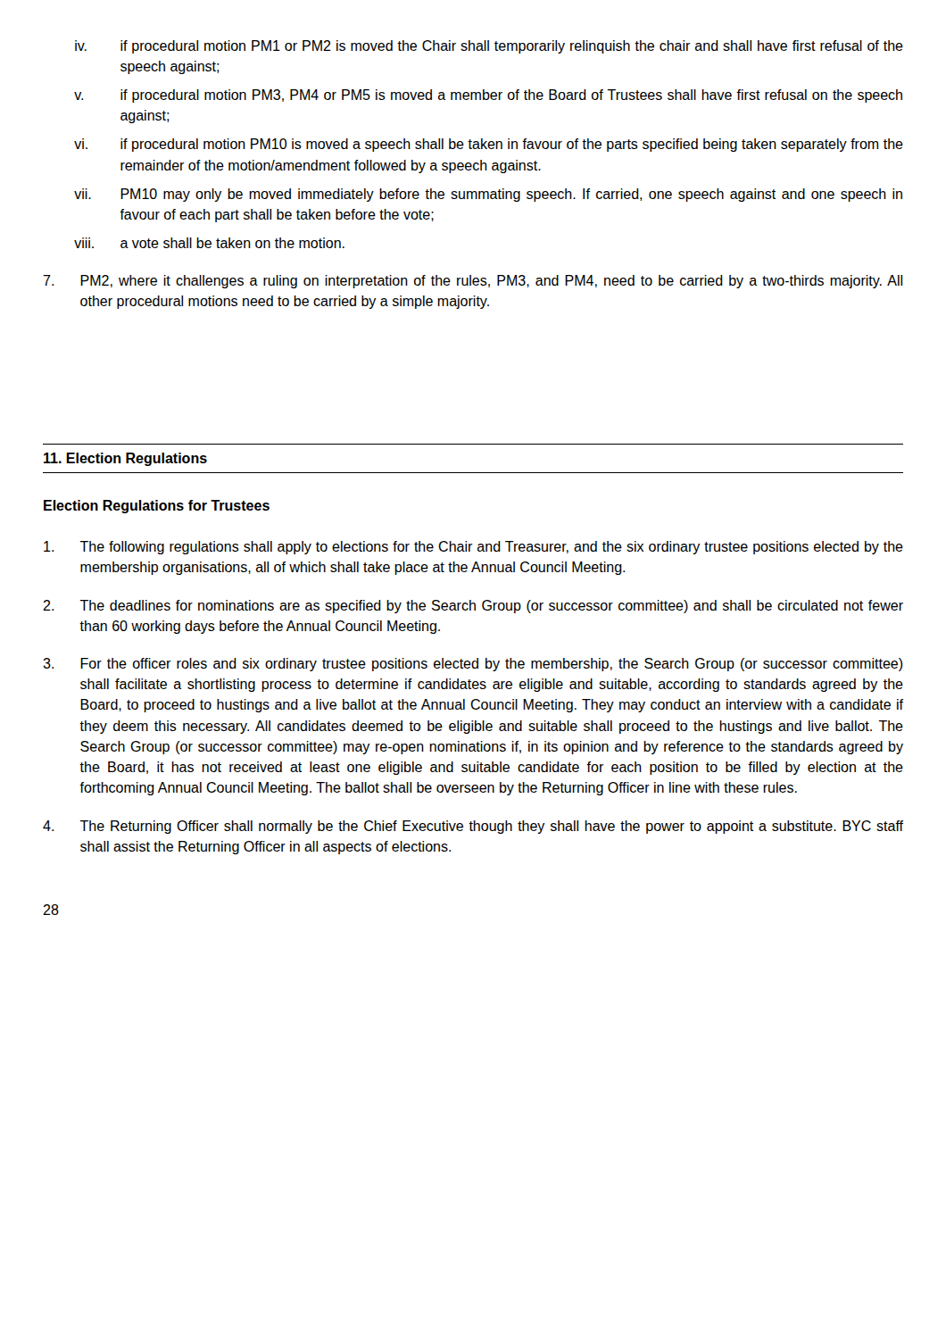iv. if procedural motion PM1 or PM2 is moved the Chair shall temporarily relinquish the chair and shall have first refusal of the speech against;
v. if procedural motion PM3, PM4 or PM5 is moved a member of the Board of Trustees shall have first refusal on the speech against;
vi. if procedural motion PM10 is moved a speech shall be taken in favour of the parts specified being taken separately from the remainder of the motion/amendment followed by a speech against.
vii. PM10 may only be moved immediately before the summating speech. If carried, one speech against and one speech in favour of each part shall be taken before the vote;
viii. a vote shall be taken on the motion.
7. PM2, where it challenges a ruling on interpretation of the rules, PM3, and PM4, need to be carried by a two-thirds majority. All other procedural motions need to be carried by a simple majority.
11. Election Regulations
Election Regulations for Trustees
1. The following regulations shall apply to elections for the Chair and Treasurer, and the six ordinary trustee positions elected by the membership organisations, all of which shall take place at the Annual Council Meeting.
2. The deadlines for nominations are as specified by the Search Group (or successor committee) and shall be circulated not fewer than 60 working days before the Annual Council Meeting.
3. For the officer roles and six ordinary trustee positions elected by the membership, the Search Group (or successor committee) shall facilitate a shortlisting process to determine if candidates are eligible and suitable, according to standards agreed by the Board, to proceed to hustings and a live ballot at the Annual Council Meeting. They may conduct an interview with a candidate if they deem this necessary. All candidates deemed to be eligible and suitable shall proceed to the hustings and live ballot. The Search Group (or successor committee) may re-open nominations if, in its opinion and by reference to the standards agreed by the Board, it has not received at least one eligible and suitable candidate for each position to be filled by election at the forthcoming Annual Council Meeting. The ballot shall be overseen by the Returning Officer in line with these rules.
4. The Returning Officer shall normally be the Chief Executive though they shall have the power to appoint a substitute. BYC staff shall assist the Returning Officer in all aspects of elections.
28